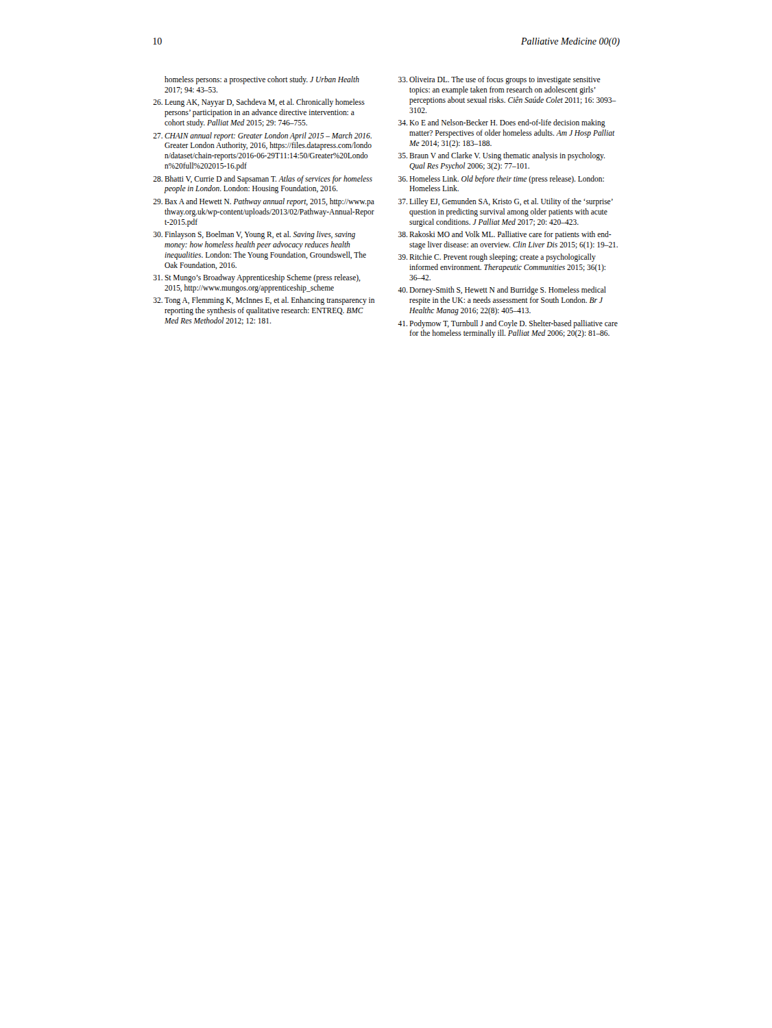10 Palliative Medicine 00(0)
homeless persons: a prospective cohort study. J Urban Health 2017; 94: 43–53.
26 Leung AK, Nayyar D, Sachdeva M, et al. Chronically homeless persons’ participation in an advance directive intervention: a cohort study. Palliat Med 2015; 29: 746–755.
27 CHAIN annual report: Greater London April 2015 – March 2016. Greater London Authority, 2016, https://files.datapress.com/london/dataset/chain-reports/2016-06-29T11:14:50/Greater%20London%20full%202015-16.pdf
28 Bhatti V, Currie D and Sapsaman T. Atlas of services for homeless people in London. London: Housing Foundation, 2016.
29 Bax A and Hewett N. Pathway annual report, 2015, http://www.pathway.org.uk/wp-content/uploads/2013/02/Pathway-Annual-Report-2015.pdf
30 Finlayson S, Boelman V, Young R, et al. Saving lives, saving money: how homeless health peer advocacy reduces health inequalities. London: The Young Foundation, Groundswell, The Oak Foundation, 2016.
31 St Mungo’s Broadway Apprenticeship Scheme (press release), 2015, http://www.mungos.org/apprenticeship_scheme
32 Tong A, Flemming K, McInnes E, et al. Enhancing transparency in reporting the synthesis of qualitative research: ENTREQ. BMC Med Res Methodol 2012; 12: 181.
33 Oliveira DL. The use of focus groups to investigate sensitive topics: an example taken from research on adolescent girls’ perceptions about sexual risks. Ciên Saúde Colet 2011; 16: 3093–3102.
34 Ko E and Nelson-Becker H. Does end-of-life decision making matter? Perspectives of older homeless adults. Am J Hosp Palliat Me 2014; 31(2): 183–188.
35 Braun V and Clarke V. Using thematic analysis in psychology. Qual Res Psychol 2006; 3(2): 77–101.
36 Homeless Link. Old before their time (press release). London: Homeless Link.
37 Lilley EJ, Gemunden SA, Kristo G, et al. Utility of the ‘surprise’ question in predicting survival among older patients with acute surgical conditions. J Palliat Med 2017; 20: 420–423.
38 Rakoski MO and Volk ML. Palliative care for patients with end-stage liver disease: an overview. Clin Liver Dis 2015; 6(1): 19–21.
39 Ritchie C. Prevent rough sleeping; create a psychologically informed environment. Therapeutic Communities 2015; 36(1): 36–42.
40 Dorney-Smith S, Hewett N and Burridge S. Homeless medical respite in the UK: a needs assessment for South London. Br J Healthc Manag 2016; 22(8): 405–413.
41 Podymow T, Turnbull J and Coyle D. Shelter-based palliative care for the homeless terminally ill. Palliat Med 2006; 20(2): 81–86.